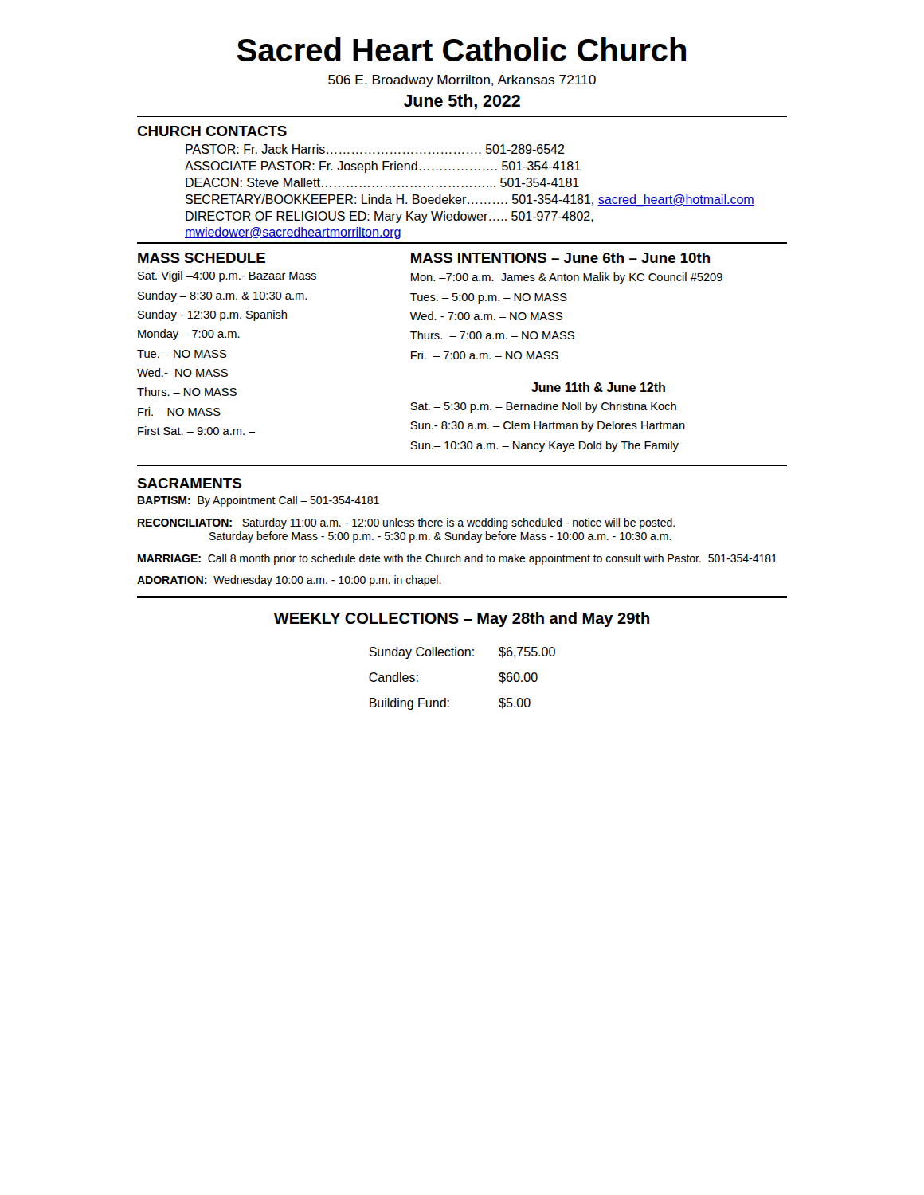Sacred Heart Catholic Church
506 E. Broadway Morrilton, Arkansas 72110
June 5th, 2022
CHURCH CONTACTS
PASTOR: Fr. Jack Harris………………………………. 501-289-6542
ASSOCIATE PASTOR: Fr. Joseph Friend………………. 501-354-4181
DEACON: Steve Mallett…………………………………... 501-354-4181
SECRETARY/BOOKKEEPER: Linda H. Boedeker………. 501-354-4181, sacred_heart@hotmail.com
DIRECTOR OF RELIGIOUS ED: Mary Kay Wiedower….. 501-977-4802, mwiedower@sacredheartmorrilton.org
| MASS SCHEDULE Sat. Vigil –4:00 p.m.- Bazaar Mass Sunday – 8:30 a.m. & 10:30 a.m. Sunday - 12:30 p.m. Spanish Monday – 7:00 a.m. Tue. – NO MASS Wed.- NO MASS Thurs. – NO MASS Fri. – NO MASS First Sat. – 9:00 a.m. – | MASS INTENTIONS – June 6th – June 10th Mon. –7:00 a.m. James & Anton Malik by KC Council #5209 Tues. – 5:00 p.m. – NO MASS Wed. - 7:00 a.m. – NO MASS Thurs. – 7:00 a.m. – NO MASS Fri. – 7:00 a.m. – NO MASS June 11th & June 12th Sat. – 5:30 p.m. – Bernadine Noll by Christina Koch Sun.- 8:30 a.m. – Clem Hartman by Delores Hartman Sun.– 10:30 a.m. – Nancy Kaye Dold by The Family |
SACRAMENTS
BAPTISM: By Appointment Call – 501-354-4181
RECONCILIATON: Saturday 11:00 a.m. - 12:00 unless there is a wedding scheduled - notice will be posted. Saturday before Mass - 5:00 p.m. - 5:30 p.m. & Sunday before Mass - 10:00 a.m. - 10:30 a.m.
MARRIAGE: Call 8 month prior to schedule date with the Church and to make appointment to consult with Pastor. 501-354-4181
ADORATION: Wednesday 10:00 a.m. - 10:00 p.m. in chapel.
WEEKLY COLLECTIONS – May 28th and May 29th
| Sunday Collection: | $6,755.00 |
| Candles: | $60.00 |
| Building Fund: | $5.00 |